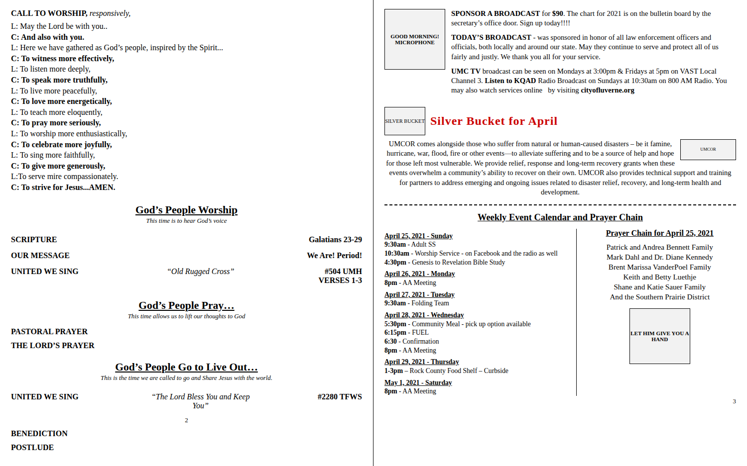CALL TO WORSHIP, responsively,
L: May the Lord be with you..
C: And also with you.
L: Here we have gathered as God’s people, inspired by the Spirit...
C: To witness more effectively,
L: To listen more deeply,
C: To speak more truthfully,
L: To live more peacefully,
C: To love more energetically,
L: To teach more eloquently,
C: To pray more seriously,
L: To worship more enthusiastically,
C: To celebrate more joyfully,
L: To sing more faithfully,
C: To give more generously,
L:To serve mire compassionately.
C: To strive for Jesus...AMEN.
God’s People Worship
This time is to hear God’s voice
| Scripture | | Galatians 23-29 |
| Our Message | | We Are! Period! |
| United We Sing | “Old Rugged Cross” | #504 UMH VERSES 1-3 |
God’s People Pray…
This time allows us to lift our thoughts to God
Pastoral Prayer
The Lord’s Prayer
God’s People Go to Live Out…
This is the time we are called to go and Share Jesus with the world.
| United We Sing | “The Lord Bless You and Keep You” | #2280 TFWS |
2
Benediction
Postlude
GOOD MORNING!
MICROPHONE
Sponsor a Broadcast for $90. The chart for 2021 is on the bulletin board by the secretary’s office door. Sign up today!!!!
Today’s Broadcast - was sponsored in honor of all law enforcement officers and officials, both locally and around our state. May they continue to serve and protect all of us fairly and justly. We thank you all for your service.
UMC TV broadcast can be seen on Mondays at 3:00pm & Fridays at 5pm on VAST Local Channel 3. Listen to KQAD Radio Broadcast on Sundays at 10:30am on 800 AM Radio. You may also watch services online by visiting cityofluverne.org
SILVER BUCKET
Silver Bucket for April
UMCOR
UMCOR comes alongside those who suffer from natural or human-caused disasters – be it famine, hurricane, war, flood, fire or other events—to alleviate suffering and to be a source of help and hope for those left most vulnerable. We provide relief, response and long-term recovery grants when these events overwhelm a community’s ability to recover on their own. UMCOR also provides technical support and training for partners to address emerging and ongoing issues related to disaster relief, recovery, and long-term health and development.
Weekly Event Calendar and Prayer Chain
April 25, 2021 - Sunday
9:30am - Adult SS
10:30am - Worship Service - on Facebook and the radio as well
4:30pm - Genesis to Revelation Bible Study
April 26, 2021 - Monday
8pm - AA Meeting
April 27, 2021 - Tuesday
9:30am - Folding Team
April 28, 2021 - Wednesday
5:30pm - Community Meal - pick up option available
6:15pm - FUEL
6:30 - Confirmation
8pm - AA Meeting
April 29, 2021 - Thursday
1-3pm – Rock County Food Shelf – Curbside
May 1, 2021 - Saturday
8pm - AA Meeting
Prayer Chain for April 25, 2021
Patrick and Andrea Bennett Family
Mark Dahl and Dr. Diane Kennedy
Brent Marissa VanderPoel Family
Keith and Betty Luethje
Shane and Katie Sauer Family
And the Southern Prairie District
LET HIM GIVE YOU A HAND
3